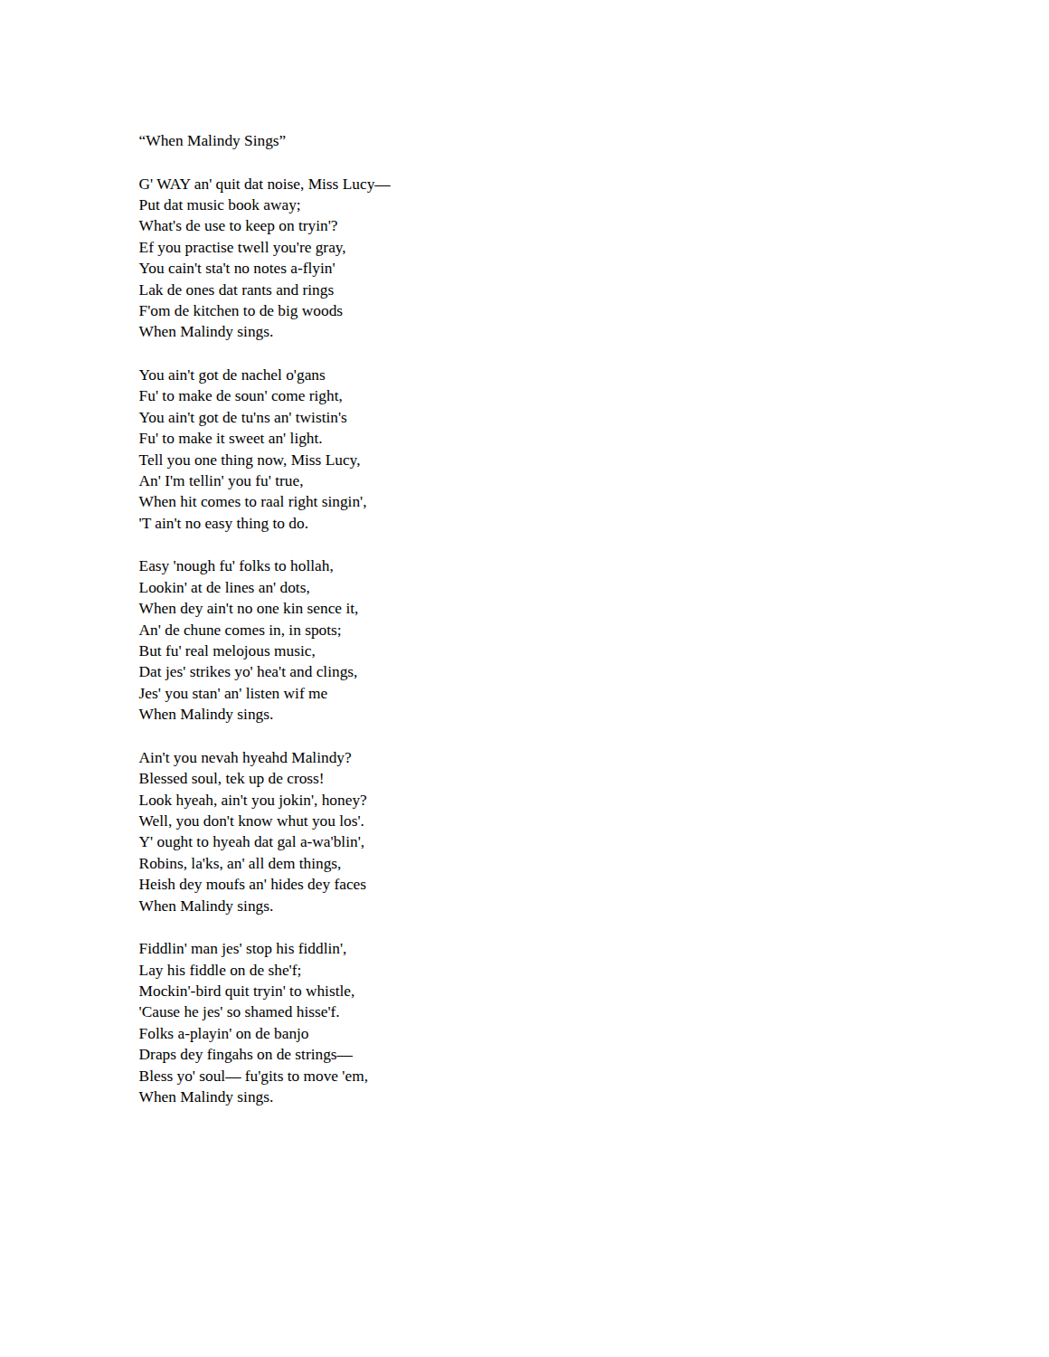“When Malindy Sings”
G' WAY an' quit dat noise, Miss Lucy—
Put dat music book away;
What's de use to keep on tryin'?
Ef you practise twell you're gray,
You cain't sta't no notes a-flyin'
Lak de ones dat rants and rings
F'om de kitchen to de big woods
When Malindy sings.
You ain't got de nachel o'gans
Fu' to make de soun' come right,
You ain't got de tu'ns an' twistin's
Fu' to make it sweet an' light.
Tell you one thing now, Miss Lucy,
An' I'm tellin' you fu' true,
When hit comes to raal right singin',
'T ain't no easy thing to do.
Easy 'nough fu' folks to hollah,
Lookin' at de lines an' dots,
When dey ain't no one kin sence it,
An' de chune comes in, in spots;
But fu' real melojous music,
Dat jes' strikes yo' hea't and clings,
Jes' you stan' an' listen wif me
When Malindy sings.
Ain't you nevah hyeahd Malindy?
Blessed soul, tek up de cross!
Look hyeah, ain't you jokin', honey?
Well, you don't know whut you los'.
Y' ought to hyeah dat gal a-wa'blin',
Robins, la'ks, an' all dem things,
Heish dey moufs an' hides dey faces
When Malindy sings.
Fiddlin' man jes' stop his fiddlin',
Lay his fiddle on de she'f;
Mockin'-bird quit tryin' to whistle,
'Cause he jes' so shamed hisse'f.
Folks a-playin' on de banjo
Draps dey fingahs on de strings—
Bless yo' soul— fu'gits to move 'em,
When Malindy sings.